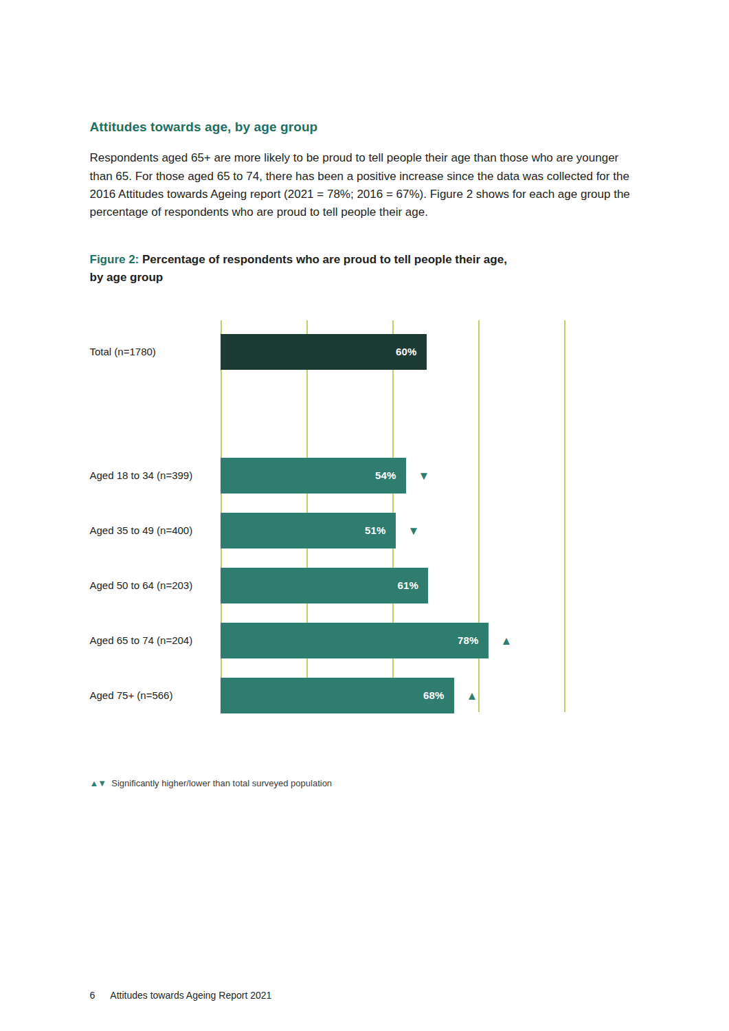Attitudes towards age, by age group
Respondents aged 65+ are more likely to be proud to tell people their age than those who are younger than 65. For those aged 65 to 74, there has been a positive increase since the data was collected for the 2016 Attitudes towards Ageing report (2021 = 78%; 2016 = 67%). Figure 2 shows for each age group the percentage of respondents who are proud to tell people their age.
Figure 2: Percentage of respondents who are proud to tell people their age,
by age group
Total (n=1780)
60%
Aged 18 to 34 (n=399)
54%
Aged 35 to 49 (n=400)
51%
Aged 50 to 64 (n=203)
61%
Aged 65 to 74 (n=204)
78%
Aged 75+ (n=566)
68%
▲▼Significantly higher/lower than total surveyed population
6 Attitudes towards Ageing Report 2021